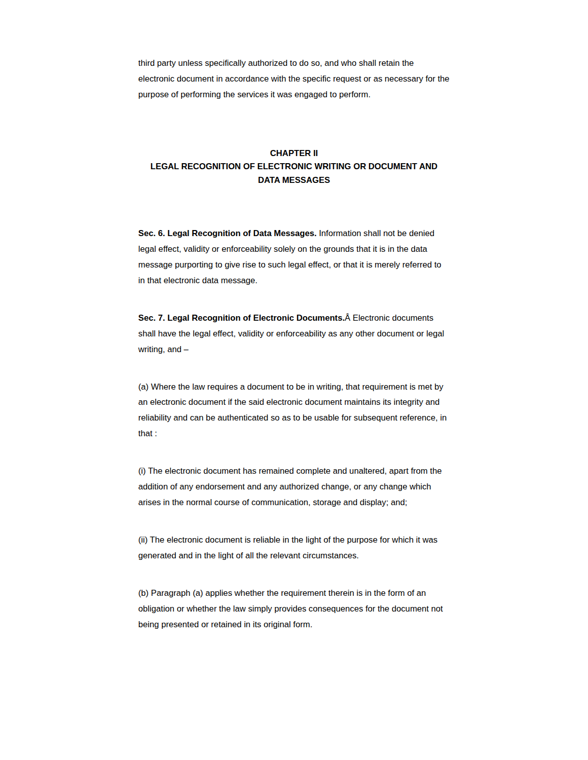third party unless specifically authorized to do so, and who shall retain the electronic document in accordance with the specific request or as necessary for the purpose of performing the services it was engaged to perform.
CHAPTER II LEGAL RECOGNITION OF ELECTRONIC WRITING OR DOCUMENT AND DATA MESSAGES
Sec. 6. Legal Recognition of Data Messages. Information shall not be denied legal effect, validity or enforceability solely on the grounds that it is in the data message purporting to give rise to such legal effect, or that it is merely referred to in that electronic data message.
Sec. 7. Legal Recognition of Electronic Documents. Â Electronic documents shall have the legal effect, validity or enforceability as any other document or legal writing, and –
(a) Where the law requires a document to be in writing, that requirement is met by an electronic document if the said electronic document maintains its integrity and reliability and can be authenticated so as to be usable for subsequent reference, in that :
(i) The electronic document has remained complete and unaltered, apart from the addition of any endorsement and any authorized change, or any change which arises in the normal course of communication, storage and display; and;
(ii) The electronic document is reliable in the light of the purpose for which it was generated and in the light of all the relevant circumstances.
(b) Paragraph (a) applies whether the requirement therein is in the form of an obligation or whether the law simply provides consequences for the document not being presented or retained in its original form.